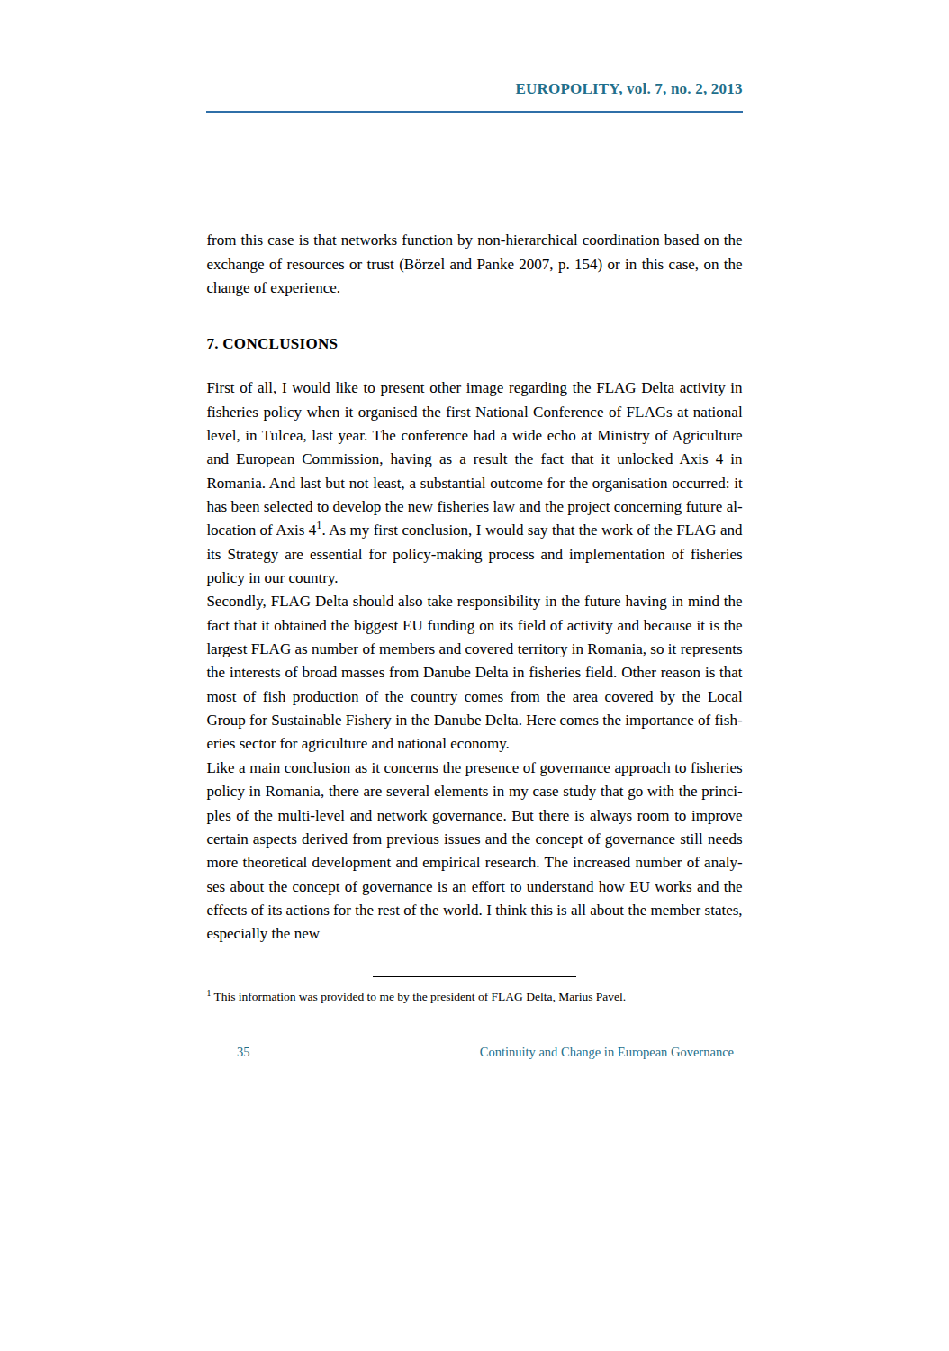EUROPOLITY, vol. 7, no. 2, 2013
from this case is that networks function by non-hierarchical coordination based on the exchange of resources or trust (Börzel and Panke 2007, p. 154) or in this case, on the change of experience.
7. CONCLUSIONS
First of all, I would like to present other image regarding the FLAG Delta activity in fisheries policy when it organised the first National Conference of FLAGs at national level, in Tulcea, last year. The conference had a wide echo at Ministry of Agriculture and European Commission, having as a result the fact that it unlocked Axis 4 in Romania. And last but not least, a substantial outcome for the organisation occurred: it has been selected to develop the new fisheries law and the project concerning future allocation of Axis 41. As my first conclusion, I would say that the work of the FLAG and its Strategy are essential for policy-making process and implementation of fisheries policy in our country.
Secondly, FLAG Delta should also take responsibility in the future having in mind the fact that it obtained the biggest EU funding on its field of activity and because it is the largest FLAG as number of members and covered territory in Romania, so it represents the interests of broad masses from Danube Delta in fisheries field. Other reason is that most of fish production of the country comes from the area covered by the Local Group for Sustainable Fishery in the Danube Delta. Here comes the importance of fisheries sector for agriculture and national economy.
Like a main conclusion as it concerns the presence of governance approach to fisheries policy in Romania, there are several elements in my case study that go with the principles of the multi-level and network governance. But there is always room to improve certain aspects derived from previous issues and the concept of governance still needs more theoretical development and empirical research. The increased number of analyses about the concept of governance is an effort to understand how EU works and the effects of its actions for the rest of the world. I think this is all about the member states, especially the new
1 This information was provided to me by the president of FLAG Delta, Marius Pavel.
35
Continuity and Change in European Governance